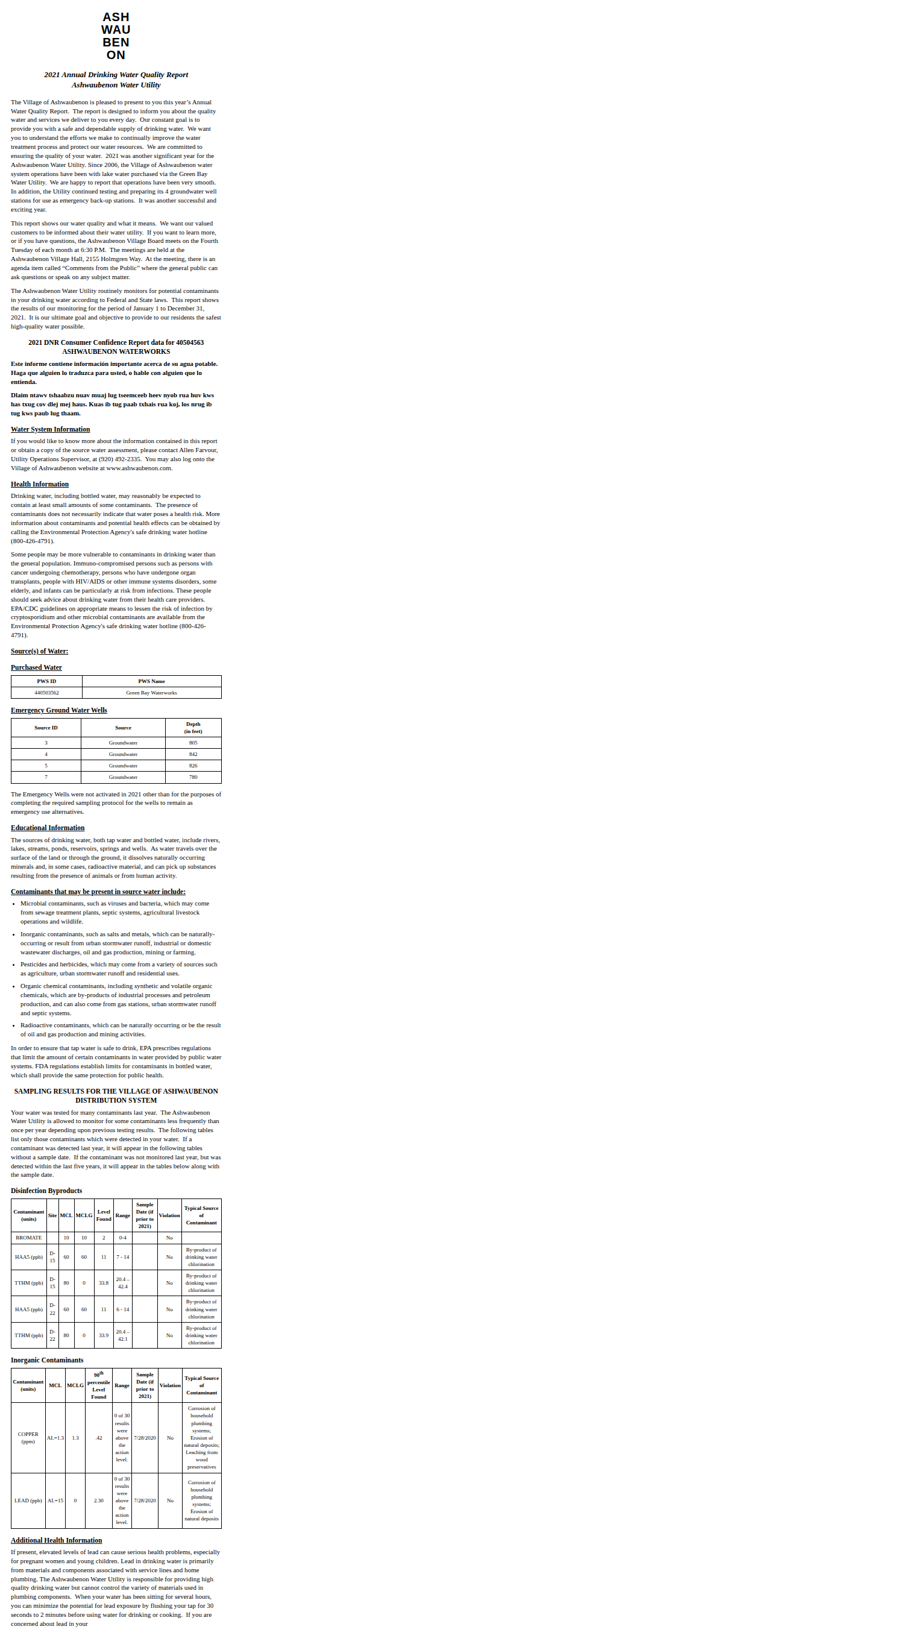ASH
WAU
BEN
ON
2021 Annual Drinking Water Quality Report
Ashwaubenon Water Utility
The Village of Ashwaubenon is pleased to present to you this year’s Annual Water Quality Report. The report is designed to inform you about the quality water and services we deliver to you every day. Our constant goal is to provide you with a safe and dependable supply of drinking water. We want you to understand the efforts we make to continually improve the water treatment process and protect our water resources. We are committed to ensuring the quality of your water. 2021 was another significant year for the Ashwaubenon Water Utility. Since 2006, the Village of Ashwaubenon water system operations have been with lake water purchased via the Green Bay Water Utility. We are happy to report that operations have been very smooth. In addition, the Utility continued testing and preparing its 4 groundwater well stations for use as emergency back-up stations. It was another successful and exciting year.
This report shows our water quality and what it means. We want our valued customers to be informed about their water utility. If you want to learn more, or if you have questions, the Ashwaubenon Village Board meets on the Fourth Tuesday of each month at 6:30 P.M. The meetings are held at the Ashwaubenon Village Hall, 2155 Holmgren Way. At the meeting, there is an agenda item called “Comments from the Public” where the general public can ask questions or speak on any subject matter.
The Ashwaubenon Water Utility routinely monitors for potential contaminants in your drinking water according to Federal and State laws. This report shows the results of our monitoring for the period of January 1 to December 31, 2021. It is our ultimate goal and objective to provide to our residents the safest high-quality water possible.
2021 DNR Consumer Confidence Report data for 40504563 ASHWAUBENON WATERWORKS
Este informe contiene información importante acerca de su agua potable. Haga que alguien lo traduzca para usted, o hable con alguien que lo entienda.
Dlaim ntawv tshaabzu nuav muaj lug tseemceeb heev nyob rua huv kws has txug cov dlej mej haus. Kuas ib tug paab txhais rua koj, los nrug ib tug kws paub lug thaam.
Water System Information
If you would like to know more about the information contained in this report or obtain a copy of the source water assessment, please contact Allen Farvour, Utility Operations Supervisor, at (920) 492-2335. You may also log onto the Village of Ashwaubenon website at www.ashwaubenon.com.
Health Information
Drinking water, including bottled water, may reasonably be expected to contain at least small amounts of some contaminants. The presence of contaminants does not necessarily indicate that water poses a health risk. More information about contaminants and potential health effects can be obtained by calling the Environmental Protection Agency's safe drinking water hotline (800-426-4791).
Some people may be more vulnerable to contaminants in drinking water than the general population. Immuno-compromised persons such as persons with cancer undergoing chemotherapy, persons who have undergone organ transplants, people with HIV/AIDS or other immune systems disorders, some elderly, and infants can be particularly at risk from infections. These people should seek advice about drinking water from their health care providers. EPA/CDC guidelines on appropriate means to lessen the risk of infection by cryptosporidium and other microbial contaminants are available from the Environmental Protection Agency's safe drinking water hotline (800-426-4791).
Source(s) of Water:
Purchased Water
| PWS ID | PWS Name |
| --- | --- |
| 440503562 | Green Bay Waterworks |
Emergency Ground Water Wells
| Source ID | Source | Depth (in feet) |
| --- | --- | --- |
| 3 | Groundwater | 805 |
| 4 | Groundwater | 842 |
| 5 | Groundwater | 826 |
| 7 | Groundwater | 780 |
The Emergency Wells were not activated in 2021 other than for the purposes of completing the required sampling protocol for the wells to remain as emergency use alternatives.
Educational Information
The sources of drinking water, both tap water and bottled water, include rivers, lakes, streams, ponds, reservoirs, springs and wells. As water travels over the surface of the land or through the ground, it dissolves naturally occurring minerals and, in some cases, radioactive material, and can pick up substances resulting from the presence of animals or from human activity.
Contaminants that may be present in source water include:
Microbial contaminants, such as viruses and bacteria, which may come from sewage treatment plants, septic systems, agricultural livestock operations and wildlife.
Inorganic contaminants, such as salts and metals, which can be naturally- occurring or result from urban stormwater runoff, industrial or domestic wastewater discharges, oil and gas production, mining or farming.
Pesticides and herbicides, which may come from a variety of sources such as agriculture, urban stormwater runoff and residential uses.
Organic chemical contaminants, including synthetic and volatile organic chemicals, which are by-products of industrial processes and petroleum production, and can also come from gas stations, urban stormwater runoff and septic systems.
Radioactive contaminants, which can be naturally occurring or be the result of oil and gas production and mining activities.
In order to ensure that tap water is safe to drink, EPA prescribes regulations that limit the amount of certain contaminants in water provided by public water systems. FDA regulations establish limits for contaminants in bottled water, which shall provide the same protection for public health.
SAMPLING RESULTS FOR THE VILLAGE OF ASHWAUBENON DISTRIBUTION SYSTEM
Your water was tested for many contaminants last year. The Ashwaubenon Water Utility is allowed to monitor for some contaminants less frequently than once per year depending upon previous testing results. The following tables list only those contaminants which were detected in your water. If a contaminant was detected last year, it will appear in the following tables without a sample date. If the contaminant was not monitored last year, but was detected within the last five years, it will appear in the tables below along with the sample date.
Disinfection Byproducts
| Contaminant (units) | Site | MCL | MCLG | Level Found | Range | Sample Date (if prior to 2021) | Violation | Typical Source of Contaminant |
| --- | --- | --- | --- | --- | --- | --- | --- | --- |
| BROMATE | | 10 | 10 | 2 | 0-4 | | No | |
| HAA5 (ppb) | D-15 | 60 | 60 | 11 | 7 - 14 | | No | By-product of drinking water chlorination |
| TTHM (ppb) | D-15 | 80 | 0 | 33.8 | 20.4 – 42.4 | | No | By-product of drinking water chlorination |
| HAA5 (ppb) | D-22 | 60 | 60 | 11 | 6 - 14 | | No | By-product of drinking water chlorination |
| TTHM (ppb) | D-22 | 80 | 0 | 33.9 | 20.4 – 42.1 | | No | By-product of drinking water chlorination |
Inorganic Contaminants
| Contaminant (units) | MCL | MCLG | 90 th percentile Level Found | Range | Sample Date (if prior to 2021) | Violation | Typical Source of Contaminant |
| --- | --- | --- | --- | --- | --- | --- | --- |
| COPPER (ppm) | AL=1.3 | 1.3 | .42 | 0 of 30 results were above the action level. | 7/28/2020 | No | Corrosion of household plumbing systems; Erosion of natural deposits; Leaching from wood preservatives |
| LEAD (ppb) | AL=15 | 0 | 2.30 | 0 of 30 results were above the action level. | 7/28/2020 | No | Corrosion of household plumbing systems; Erosion of natural deposits |
Additional Health Information
If present, elevated levels of lead can cause serious health problems, especially for pregnant women and young children. Lead in drinking water is primarily from materials and components associated with service lines and home plumbing. The Ashwaubenon Water Utility is responsible for providing high quality drinking water but cannot control the variety of materials used in plumbing components. When your water has been sitting for several hours, you can minimize the potential for lead exposure by flushing your tap for 30 seconds to 2 minutes before using water for drinking or cooking. If you are concerned about lead in your